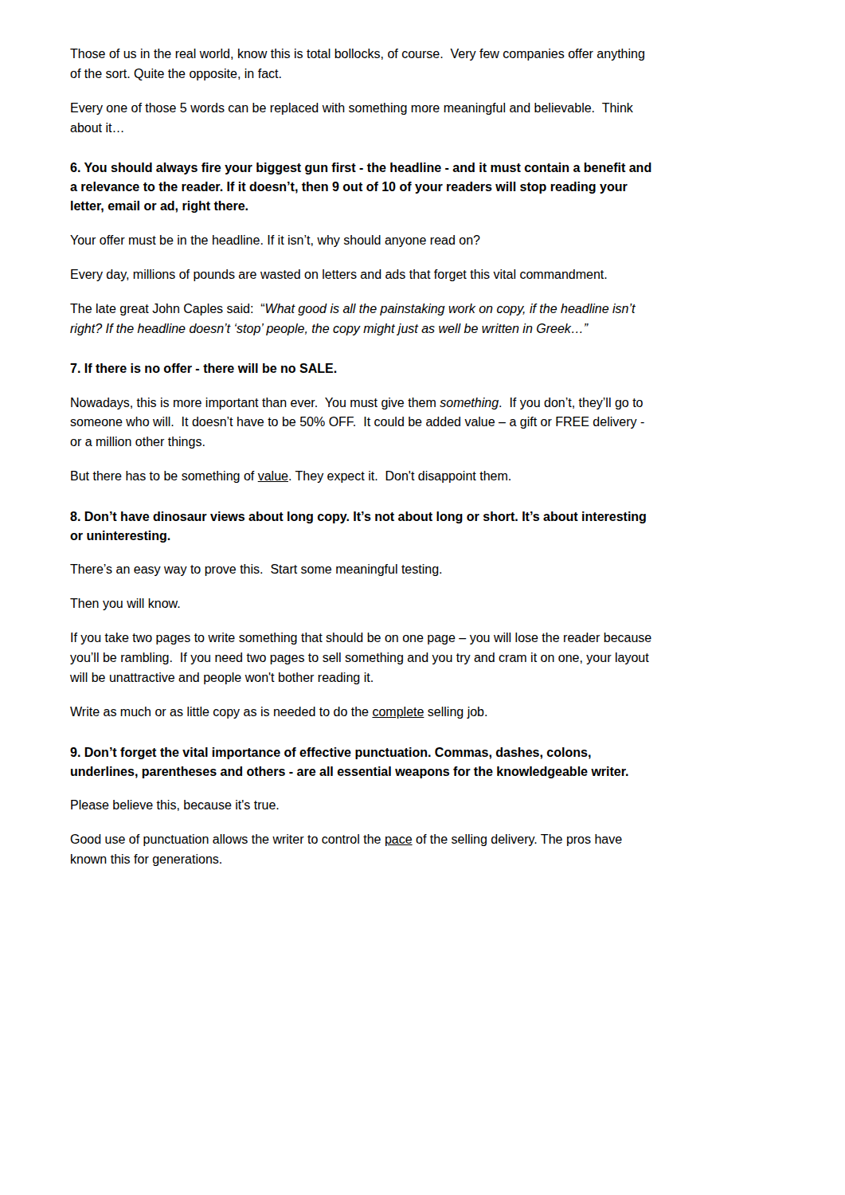Those of us in the real world, know this is total bollocks, of course. Very few companies offer anything of the sort. Quite the opposite, in fact.
Every one of those 5 words can be replaced with something more meaningful and believable. Think about it…
6. You should always fire your biggest gun first - the headline - and it must contain a benefit and a relevance to the reader. If it doesn’t, then 9 out of 10 of your readers will stop reading your letter, email or ad, right there.
Your offer must be in the headline. If it isn’t, why should anyone read on?
Every day, millions of pounds are wasted on letters and ads that forget this vital commandment.
The late great John Caples said: “What good is all the painstaking work on copy, if the headline isn’t right? If the headline doesn’t ‘stop’ people, the copy might just as well be written in Greek…”
7. If there is no offer - there will be no SALE.
Nowadays, this is more important than ever. You must give them something. If you don’t, they’ll go to someone who will. It doesn’t have to be 50% OFF. It could be added value – a gift or FREE delivery - or a million other things.
But there has to be something of value. They expect it. Don't disappoint them.
8. Don’t have dinosaur views about long copy. It’s not about long or short. It’s about interesting or uninteresting.
There’s an easy way to prove this. Start some meaningful testing.
Then you will know.
If you take two pages to write something that should be on one page – you will lose the reader because you’ll be rambling. If you need two pages to sell something and you try and cram it on one, your layout will be unattractive and people won't bother reading it.
Write as much or as little copy as is needed to do the complete selling job.
9. Don’t forget the vital importance of effective punctuation. Commas, dashes, colons, underlines, parentheses and others - are all essential weapons for the knowledgeable writer.
Please believe this, because it's true.
Good use of punctuation allows the writer to control the pace of the selling delivery. The pros have known this for generations.